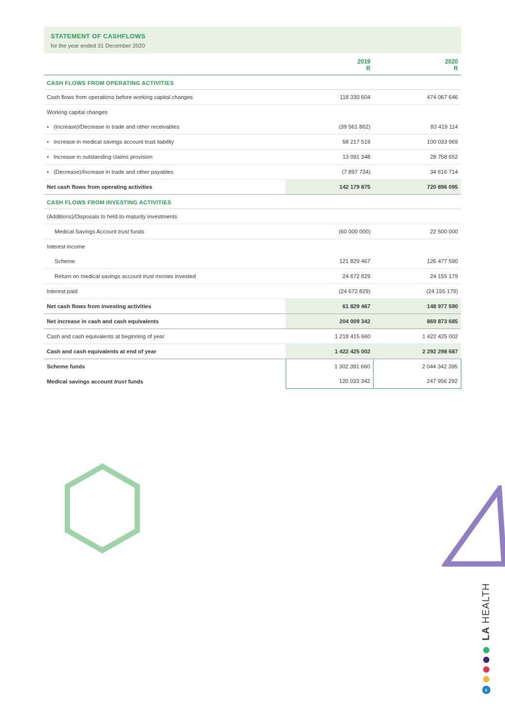Statement of Cashflows
for the year ended 31 December 2020
| | 2019 | 2020 |
| | R | R |
| CASH FLOWS FROM OPERATING ACTIVITIES | | |
| Cash flows from operations before working capital changes | 118 330 604 | 474 067 646 |
| Working capital changes | | |
| • (Increase)/Decrease in trade and other receivables | (39 561 862) | 83 419 114 |
| • Increase in medical savings account trust liability | 58 217 519 | 100 033 969 |
| • Increase in outstanding claims provision | 13 091 348 | 28 758 652 |
| • (Decrease)/Increase in trade and other payables | (7 897 734) | 34 616 714 |
| Net cash flows from operating activities | 142 179 875 | 720 896 095 |
| CASH FLOWS FROM INVESTING ACTIVITIES | | |
| (Additions)/Disposals to held-to-maturity investments | | |
| Medical Savings Account trust funds | (60 000 000) | 22 500 000 |
| Interest income | | |
| Scheme | 121 829 467 | 126 477 590 |
| Return on medical savings account trust monies invested | 24 672 829 | 24 155 179 |
| Interest paid | (24 672 829) | (24 155 179) |
| Net cash flows from investing activities | 61 829 467 | 148 977 590 |
| Net increase in cash and cash equivalents | 204 009 342 | 869 873 685 |
| Cash and cash equivalents at beginning of year | 1 218 415 660 | 1 422 425 002 |
| Cash and cash equivalents at end of year | 1 422 425 002 | 2 292 298 687 |
| Scheme funds | 1 302 391 660 | 2 044 342 395 |
| Medical savings account trust funds | 120 033 342 | 247 956 292 |
LA HEALTH
6